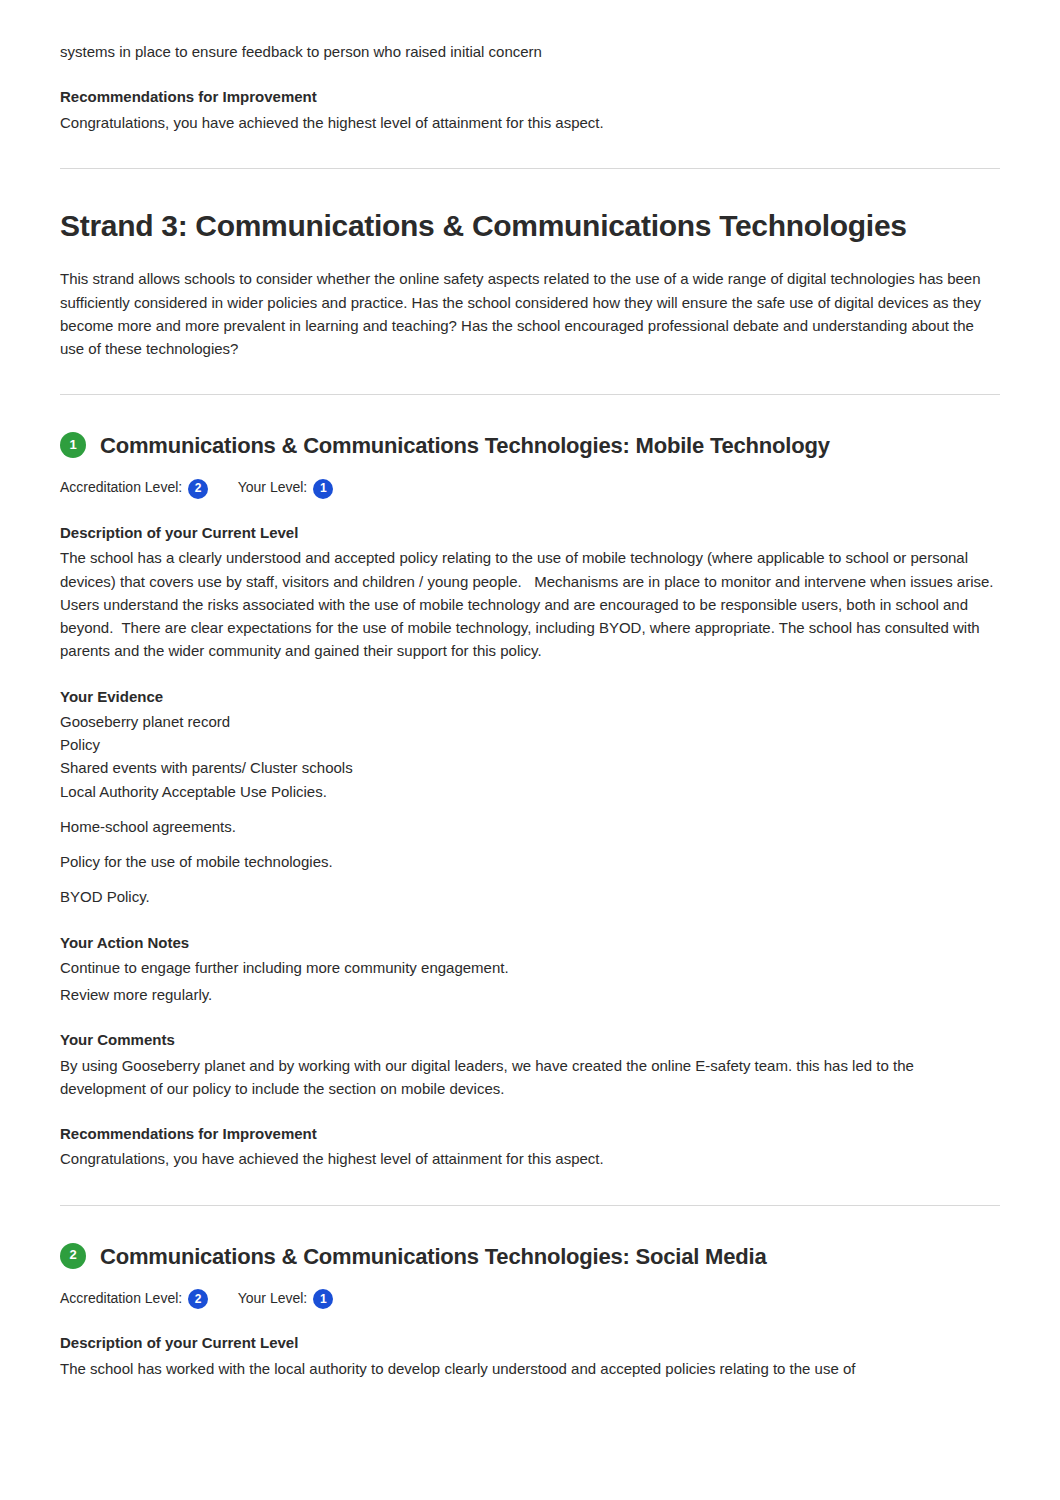systems in place to ensure feedback to person who raised initial concern
Recommendations for Improvement
Congratulations, you have achieved the highest level of attainment for this aspect.
Strand 3: Communications & Communications Technologies
This strand allows schools to consider whether the online safety aspects related to the use of a wide range of digital technologies has been sufficiently considered in wider policies and practice. Has the school considered how they will ensure the safe use of digital devices as they become more and more prevalent in learning and teaching? Has the school encouraged professional debate and understanding about the use of these technologies?
1
Communications & Communications Technologies: Mobile Technology
Accreditation Level: 2 Your Level: 1
Description of your Current Level
The school has a clearly understood and accepted policy relating to the use of mobile technology (where applicable to school or personal devices) that covers use by staff, visitors and children / young people. Mechanisms are in place to monitor and intervene when issues arise. Users understand the risks associated with the use of mobile technology and are encouraged to be responsible users, both in school and beyond. There are clear expectations for the use of mobile technology, including BYOD, where appropriate. The school has consulted with parents and the wider community and gained their support for this policy.
Your Evidence
Gooseberry planet record
Policy
Shared events with parents/ Cluster schools
Local Authority Acceptable Use Policies.
Home-school agreements.
Policy for the use of mobile technologies.
BYOD Policy.
Your Action Notes
Continue to engage further including more community engagement.
Review more regularly.
Your Comments
By using Gooseberry planet and by working with our digital leaders, we have created the online E-safety team. this has led to the development of our policy to include the section on mobile devices.
Recommendations for Improvement
Congratulations, you have achieved the highest level of attainment for this aspect.
2
Communications & Communications Technologies: Social Media
Accreditation Level: 2 Your Level: 1
Description of your Current Level
The school has worked with the local authority to develop clearly understood and accepted policies relating to the use of